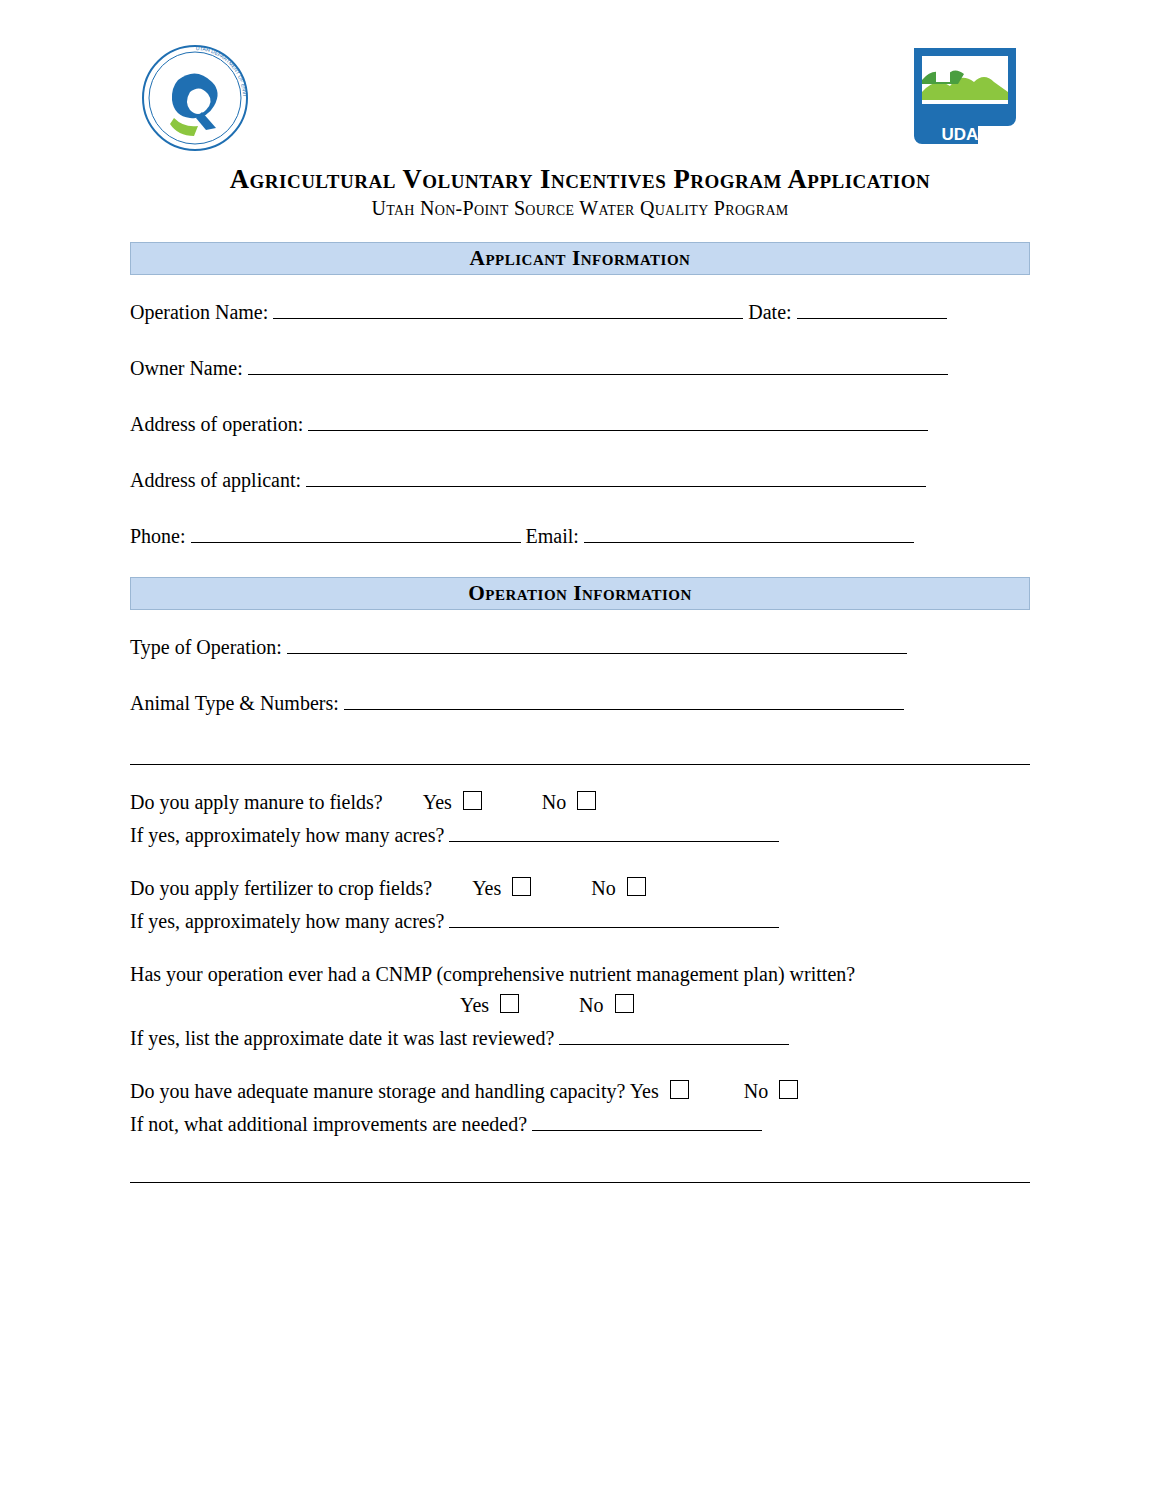UTAH DEPARTMENT OF ENVIRONMENTAL QUALITY
UDAF
Agricultural Voluntary Incentives Program Application
Utah Non-Point Source Water Quality Program
Applicant Information
Operation Name: Date:
Owner Name:
Address of operation:
Address of applicant:
Phone: Email:
Operation Information
Type of Operation:
Animal Type & Numbers:
Do you apply manure to fields? Yes No
If yes, approximately how many acres?
Do you apply fertilizer to crop fields? Yes No
If yes, approximately how many acres?
Has your operation ever had a CNMP (comprehensive nutrient management plan) written?
Yes No
If yes, list the approximate date it was last reviewed?
Do you have adequate manure storage and handling capacity? Yes No
If not, what additional improvements are needed?